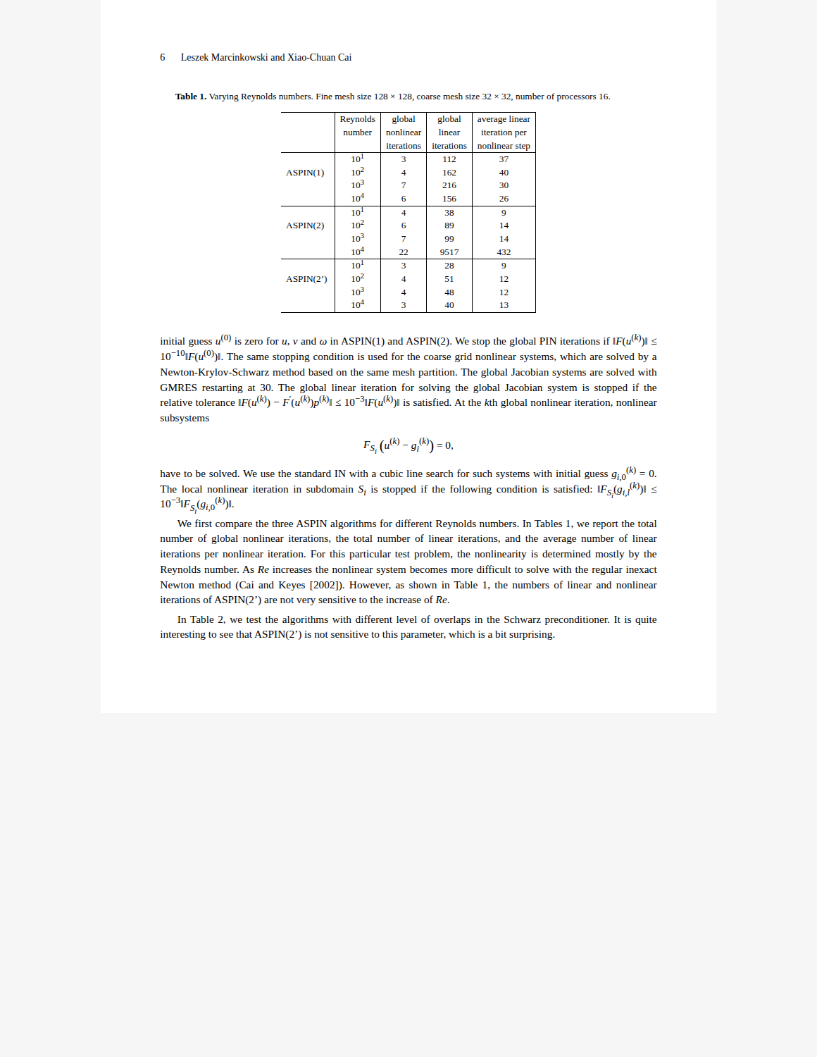6 Leszek Marcinkowski and Xiao-Chuan Cai
Table 1. Varying Reynolds numbers. Fine mesh size 128 × 128, coarse mesh size 32 × 32, number of processors 16.
| | Reynolds | global | global | average linear |
| --- | --- | --- | --- | --- |
| | number | nonlinear | linear | iteration per |
| | | iterations | iterations | nonlinear step |
| | 10 1 | 3 | 112 | 37 |
| ASPIN(1) | 10 2 | 4 | 162 | 40 |
| | 10 3 | 7 | 216 | 30 |
| | 10 4 | 6 | 156 | 26 |
| | 10 1 | 4 | 38 | 9 |
| ASPIN(2) | 10 2 | 6 | 89 | 14 |
| | 10 3 | 7 | 99 | 14 |
| | 10 4 | 22 | 9517 | 432 |
| | 10 1 | 3 | 28 | 9 |
| ASPIN(2’) | 10 2 | 4 | 51 | 12 |
| | 10 3 | 4 | 48 | 12 |
| | 10 4 | 3 | 40 | 13 |
initial guess u(0) is zero for u, v and ω in ASPIN(1) and ASPIN(2). We stop the global PIN iterations if ‖F(u(k))‖ ≤ 10−10‖F(u(0))‖. The same stopping condition is used for the coarse grid nonlinear systems, which are solved by a Newton-Krylov-Schwarz method based on the same mesh partition. The global Jacobian systems are solved with GMRES restarting at 30. The global linear iteration for solving the global Jacobian system is stopped if the relative tolerance ‖F(u(k)) − F′(u(k))p(k)‖ ≤ 10−3‖F(u(k))‖ is satisfied. At the kth global nonlinear iteration, nonlinear subsystems
FSi (u(k) − gi(k)) = 0,
have to be solved. We use the standard IN with a cubic line search for such systems with initial guess gi,0(k) = 0. The local nonlinear iteration in subdomain Si is stopped if the following condition is satisfied: ‖FSi(gi,l(k))‖ ≤ 10−3‖FSi(gi,0(k))‖.
We first compare the three ASPIN algorithms for different Reynolds numbers. In Tables 1, we report the total number of global nonlinear iterations, the total number of linear iterations, and the average number of linear iterations per nonlinear iteration. For this particular test problem, the nonlinearity is determined mostly by the Reynolds number. As Re increases the nonlinear system becomes more difficult to solve with the regular inexact Newton method (Cai and Keyes [2002]). However, as shown in Table 1, the numbers of linear and nonlinear iterations of ASPIN(2’) are not very sensitive to the increase of Re.
In Table 2, we test the algorithms with different level of overlaps in the Schwarz preconditioner. It is quite interesting to see that ASPIN(2’) is not sensitive to this parameter, which is a bit surprising.